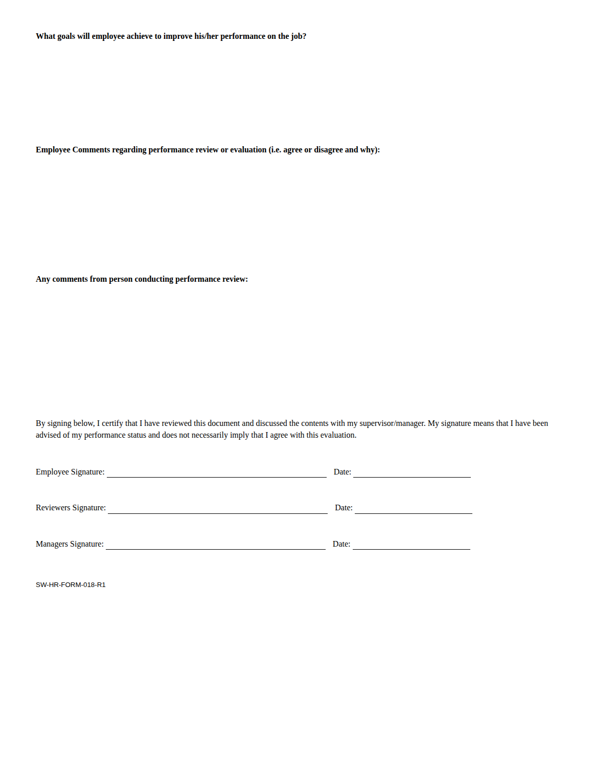What goals will employee achieve to improve his/her performance on the job?
Employee Comments regarding performance review or evaluation (i.e. agree or disagree and why):
Any comments from person conducting performance review:
By signing below, I certify that I have reviewed this document and discussed the contents with my supervisor/manager. My signature means that I have been advised of my performance status and does not necessarily imply that I agree with this evaluation.
Employee Signature: Date:
Reviewers Signature: Date:
Managers Signature: Date:
SW-HR-FORM-018-R1